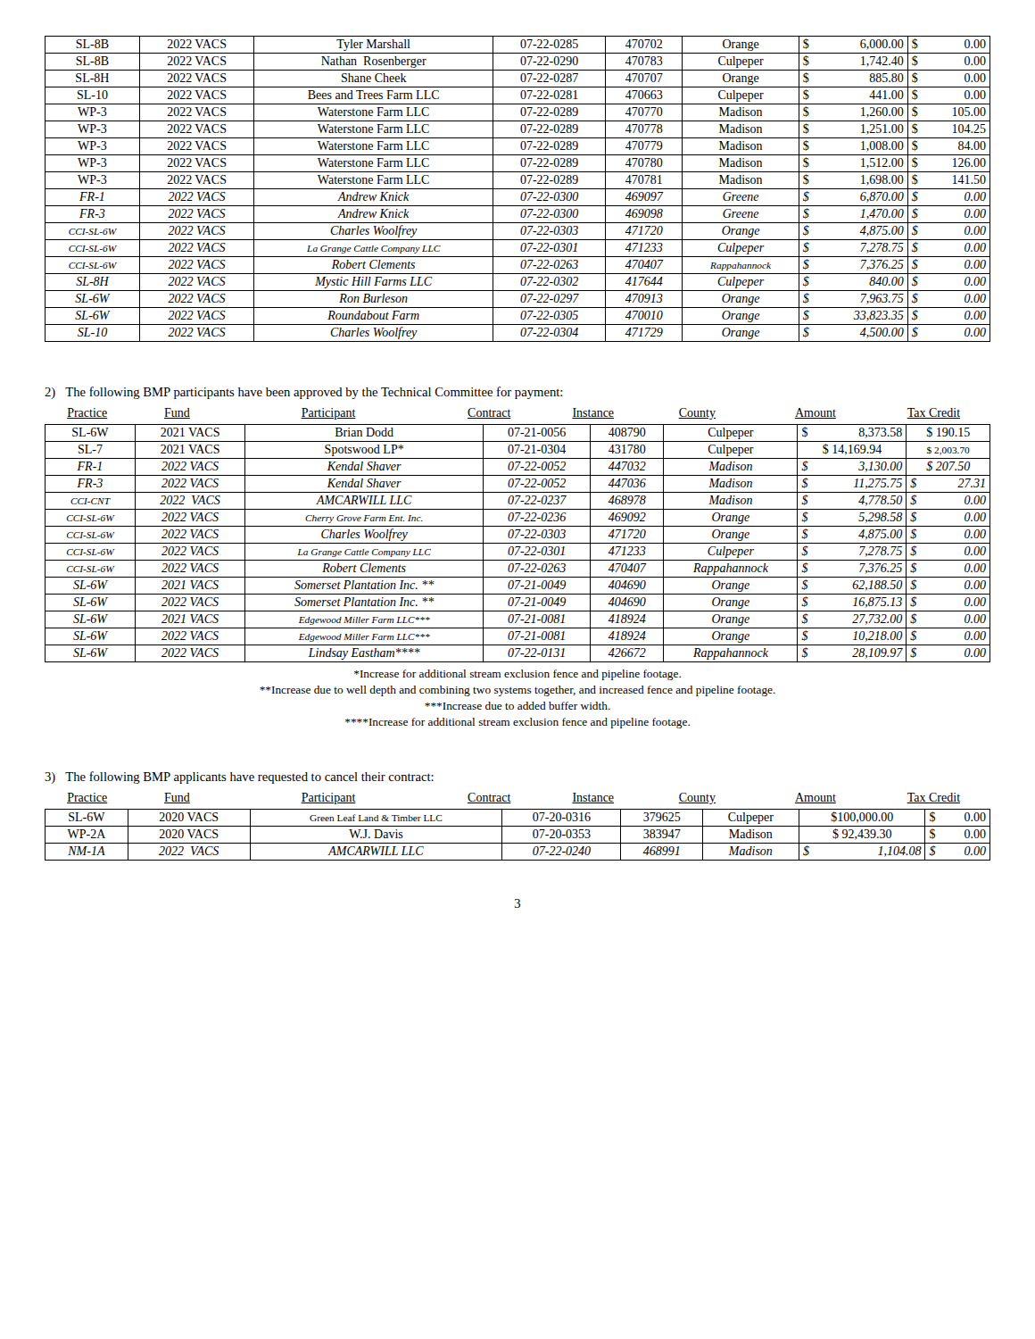| SL-8B | 2022 VACS | Tyler Marshall | 07-22-0285 | 470702 | Orange | $ 6,000.00 | $ 0.00 |
| SL-8B | 2022 VACS | Nathan Rosenberger | 07-22-0290 | 470783 | Culpeper | $ 1,742.40 | $ 0.00 |
| SL-8H | 2022 VACS | Shane Cheek | 07-22-0287 | 470707 | Orange | $ 885.80 | $ 0.00 |
| SL-10 | 2022 VACS | Bees and Trees Farm LLC | 07-22-0281 | 470663 | Culpeper | $ 441.00 | $ 0.00 |
| WP-3 | 2022 VACS | Waterstone Farm LLC | 07-22-0289 | 470770 | Madison | $ 1,260.00 | $ 105.00 |
| WP-3 | 2022 VACS | Waterstone Farm LLC | 07-22-0289 | 470778 | Madison | $ 1,251.00 | $ 104.25 |
| WP-3 | 2022 VACS | Waterstone Farm LLC | 07-22-0289 | 470779 | Madison | $ 1,008.00 | $ 84.00 |
| WP-3 | 2022 VACS | Waterstone Farm LLC | 07-22-0289 | 470780 | Madison | $ 1,512.00 | $ 126.00 |
| WP-3 | 2022 VACS | Waterstone Farm LLC | 07-22-0289 | 470781 | Madison | $ 1,698.00 | $ 141.50 |
| FR-1 | 2022 VACS | Andrew Knick | 07-22-0300 | 469097 | Greene | $ 6,870.00 | $ 0.00 |
| FR-3 | 2022 VACS | Andrew Knick | 07-22-0300 | 469098 | Greene | $ 1,470.00 | $ 0.00 |
| CCI-SL-6W | 2022 VACS | Charles Woolfrey | 07-22-0303 | 471720 | Orange | $ 4,875.00 | $ 0.00 |
| CCI-SL-6W | 2022 VACS | La Grange Cattle Company LLC | 07-22-0301 | 471233 | Culpeper | $ 7,278.75 | $ 0.00 |
| CCI-SL-6W | 2022 VACS | Robert Clements | 07-22-0263 | 470407 | Rappahannock | $ 7,376.25 | $ 0.00 |
| SL-8H | 2022 VACS | Mystic Hill Farms LLC | 07-22-0302 | 417644 | Culpeper | $ 840.00 | $ 0.00 |
| SL-6W | 2022 VACS | Ron Burleson | 07-22-0297 | 470913 | Orange | $ 7,963.75 | $ 0.00 |
| SL-6W | 2022 VACS | Roundabout Farm | 07-22-0305 | 470010 | Orange | $ 33,823.35 | $ 0.00 |
| SL-10 | 2022 VACS | Charles Woolfrey | 07-22-0304 | 471729 | Orange | $ 4,500.00 | $ 0.00 |
2) The following BMP participants have been approved by the Technical Committee for payment:
| Practice | Fund | Participant | Contract | Instance | County | Amount | Tax Credit |
| SL-6W | 2021 VACS | Brian Dodd | 07-21-0056 | 408790 | Culpeper | $ 8,373.58 | $ 190.15 |
| SL-7 | 2021 VACS | Spotswood LP* | 07-21-0304 | 431780 | Culpeper | $ 14,169.94 | $ 2,003.70 |
| FR-1 | 2022 VACS | Kendal Shaver | 07-22-0052 | 447032 | Madison | $ 3,130.00 | $ 207.50 |
| FR-3 | 2022 VACS | Kendal Shaver | 07-22-0052 | 447036 | Madison | $ 11,275.75 | $ 27.31 |
| CCI-CNT | 2022 VACS | AMCARWILL LLC | 07-22-0237 | 468978 | Madison | $ 4,778.50 | $ 0.00 |
| CCI-SL-6W | 2022 VACS | Cherry Grove Farm Ent. Inc. | 07-22-0236 | 469092 | Orange | $ 5,298.58 | $ 0.00 |
| CCI-SL-6W | 2022 VACS | Charles Woolfrey | 07-22-0303 | 471720 | Orange | $ 4,875.00 | $ 0.00 |
| CCI-SL-6W | 2022 VACS | La Grange Cattle Company LLC | 07-22-0301 | 471233 | Culpeper | $ 7,278.75 | $ 0.00 |
| CCI-SL-6W | 2022 VACS | Robert Clements | 07-22-0263 | 470407 | Rappahannock | $ 7,376.25 | $ 0.00 |
| SL-6W | 2021 VACS | Somerset Plantation Inc. ** | 07-21-0049 | 404690 | Orange | $ 62,188.50 | $ 0.00 |
| SL-6W | 2022 VACS | Somerset Plantation Inc. ** | 07-21-0049 | 404690 | Orange | $ 16,875.13 | $ 0.00 |
| SL-6W | 2021 VACS | Edgewood Miller Farm LLC*** | 07-21-0081 | 418924 | Orange | $ 27,732.00 | $ 0.00 |
| SL-6W | 2022 VACS | Edgewood Miller Farm LLC*** | 07-21-0081 | 418924 | Orange | $ 10,218.00 | $ 0.00 |
| SL-6W | 2022 VACS | Lindsay Eastham**** | 07-22-0131 | 426672 | Rappahannock | $ 28,109.97 | $ 0.00 |
*Increase for additional stream exclusion fence and pipeline footage.
**Increase due to well depth and combining two systems together, and increased fence and pipeline footage.
***Increase due to added buffer width.
****Increase for additional stream exclusion fence and pipeline footage.
3) The following BMP applicants have requested to cancel their contract:
| Practice | Fund | Participant | Contract | Instance | County | Amount | Tax Credit |
| SL-6W | 2020 VACS | Green Leaf Land & Timber LLC | 07-20-0316 | 379625 | Culpeper | $100,000.00 | $ 0.00 |
| WP-2A | 2020 VACS | W.J. Davis | 07-20-0353 | 383947 | Madison | $ 92,439.30 | $ 0.00 |
| NM-1A | 2022 VACS | AMCARWILL LLC | 07-22-0240 | 468991 | Madison | $ 1,104.08 | $ 0.00 |
3